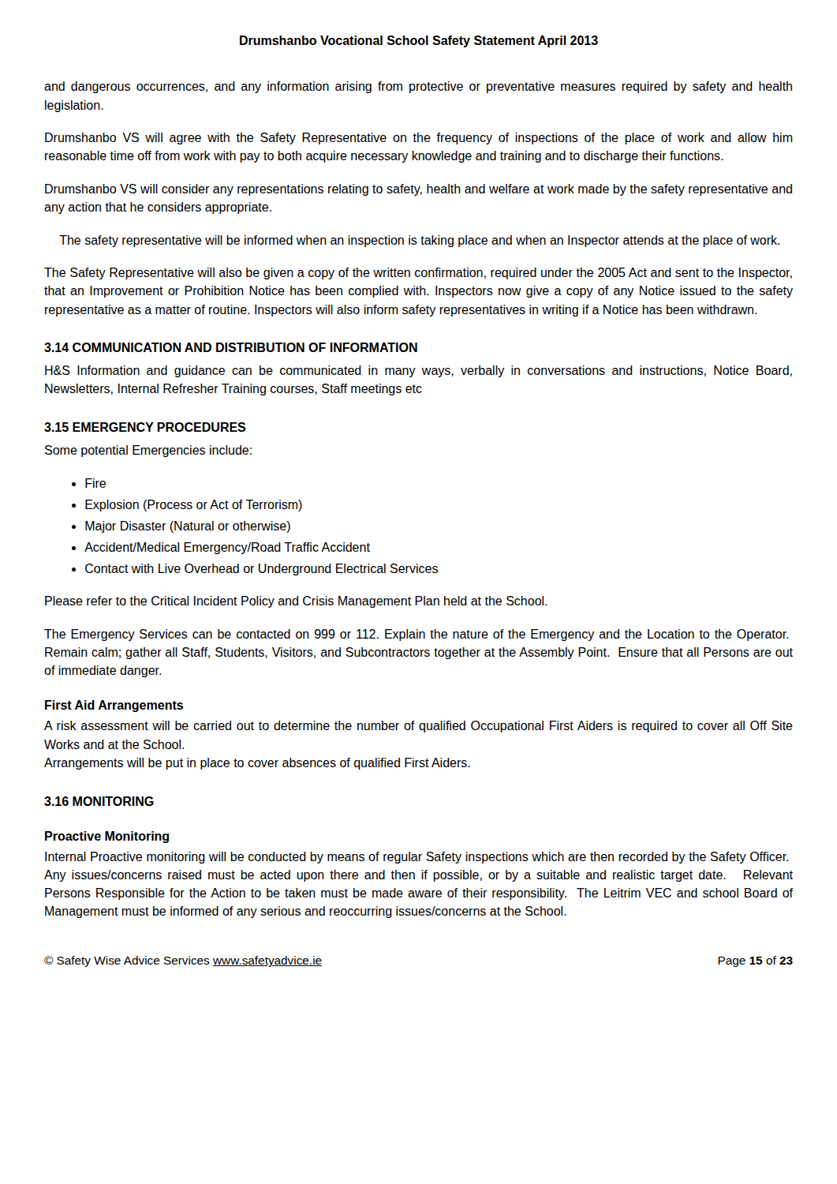Drumshanbo Vocational School Safety Statement April 2013
and dangerous occurrences, and any information arising from protective or preventative measures required by safety and health legislation.
Drumshanbo VS will agree with the Safety Representative on the frequency of inspections of the place of work and allow him reasonable time off from work with pay to both acquire necessary knowledge and training and to discharge their functions.
Drumshanbo VS will consider any representations relating to safety, health and welfare at work made by the safety representative and any action that he considers appropriate.
The safety representative will be informed when an inspection is taking place and when an Inspector attends at the place of work.
The Safety Representative will also be given a copy of the written confirmation, required under the 2005 Act and sent to the Inspector, that an Improvement or Prohibition Notice has been complied with. Inspectors now give a copy of any Notice issued to the safety representative as a matter of routine. Inspectors will also inform safety representatives in writing if a Notice has been withdrawn.
3.14 COMMUNICATION AND DISTRIBUTION OF INFORMATION
H&S Information and guidance can be communicated in many ways, verbally in conversations and instructions, Notice Board, Newsletters, Internal Refresher Training courses, Staff meetings etc
3.15 EMERGENCY PROCEDURES
Some potential Emergencies include:
Fire
Explosion (Process or Act of Terrorism)
Major Disaster (Natural or otherwise)
Accident/Medical Emergency/Road Traffic Accident
Contact with Live Overhead or Underground Electrical Services
Please refer to the Critical Incident Policy and Crisis Management Plan held at the School.
The Emergency Services can be contacted on 999 or 112. Explain the nature of the Emergency and the Location to the Operator. Remain calm; gather all Staff, Students, Visitors, and Subcontractors together at the Assembly Point. Ensure that all Persons are out of immediate danger.
First Aid Arrangements
A risk assessment will be carried out to determine the number of qualified Occupational First Aiders is required to cover all Off Site Works and at the School.
Arrangements will be put in place to cover absences of qualified First Aiders.
3.16 MONITORING
Proactive Monitoring
Internal Proactive monitoring will be conducted by means of regular Safety inspections which are then recorded by the Safety Officer. Any issues/concerns raised must be acted upon there and then if possible, or by a suitable and realistic target date. Relevant Persons Responsible for the Action to be taken must be made aware of their responsibility. The Leitrim VEC and school Board of Management must be informed of any serious and reoccurring issues/concerns at the School.
© Safety Wise Advice Services www.safetyadvice.ie Page 15 of 23